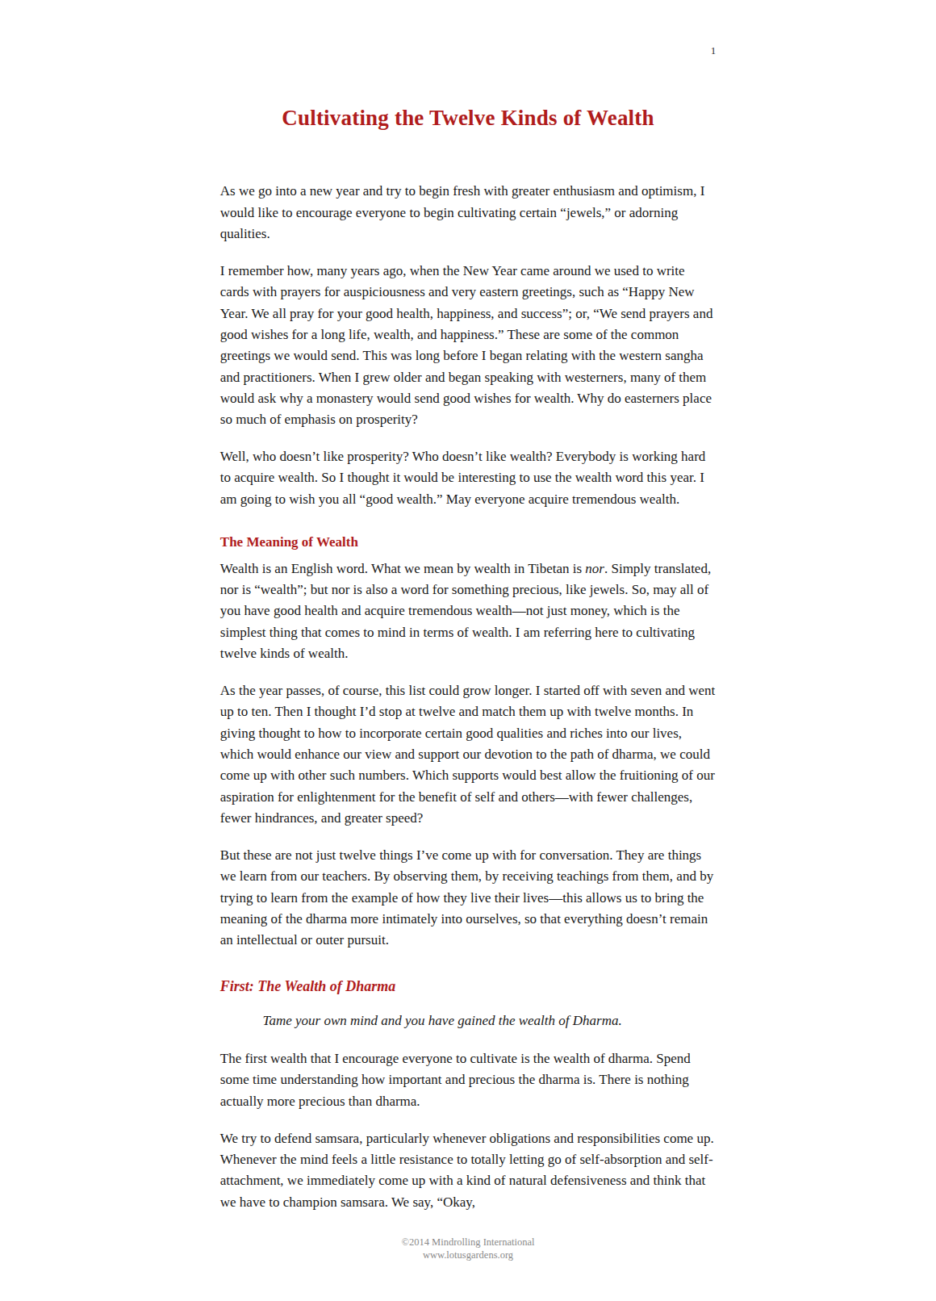1
Cultivating the Twelve Kinds of Wealth
As we go into a new year and try to begin fresh with greater enthusiasm and optimism, I would like to encourage everyone to begin cultivating certain “jewels,” or adorning qualities.
I remember how, many years ago, when the New Year came around we used to write cards with prayers for auspiciousness and very eastern greetings, such as “Happy New Year. We all pray for your good health, happiness, and success”; or, “We send prayers and good wishes for a long life, wealth, and happiness.” These are some of the common greetings we would send. This was long before I began relating with the western sangha and practitioners. When I grew older and began speaking with westerners, many of them would ask why a monastery would send good wishes for wealth. Why do easterners place so much of emphasis on prosperity?
Well, who doesn’t like prosperity? Who doesn’t like wealth? Everybody is working hard to acquire wealth. So I thought it would be interesting to use the wealth word this year. I am going to wish you all “good wealth.” May everyone acquire tremendous wealth.
The Meaning of Wealth
Wealth is an English word. What we mean by wealth in Tibetan is nor. Simply translated, nor is “wealth”; but nor is also a word for something precious, like jewels. So, may all of you have good health and acquire tremendous wealth—not just money, which is the simplest thing that comes to mind in terms of wealth. I am referring here to cultivating twelve kinds of wealth.
As the year passes, of course, this list could grow longer. I started off with seven and went up to ten. Then I thought I’d stop at twelve and match them up with twelve months. In giving thought to how to incorporate certain good qualities and riches into our lives, which would enhance our view and support our devotion to the path of dharma, we could come up with other such numbers. Which supports would best allow the fruitioning of our aspiration for enlightenment for the benefit of self and others—with fewer challenges, fewer hindrances, and greater speed?
But these are not just twelve things I’ve come up with for conversation. They are things we learn from our teachers. By observing them, by receiving teachings from them, and by trying to learn from the example of how they live their lives—this allows us to bring the meaning of the dharma more intimately into ourselves, so that everything doesn’t remain an intellectual or outer pursuit.
First: The Wealth of Dharma
Tame your own mind and you have gained the wealth of Dharma.
The first wealth that I encourage everyone to cultivate is the wealth of dharma. Spend some time understanding how important and precious the dharma is. There is nothing actually more precious than dharma.
We try to defend samsara, particularly whenever obligations and responsibilities come up. Whenever the mind feels a little resistance to totally letting go of self-absorption and self-attachment, we immediately come up with a kind of natural defensiveness and think that we have to champion samsara. We say, “Okay,
©2014 Mindrolling International
www.lotusgardens.org